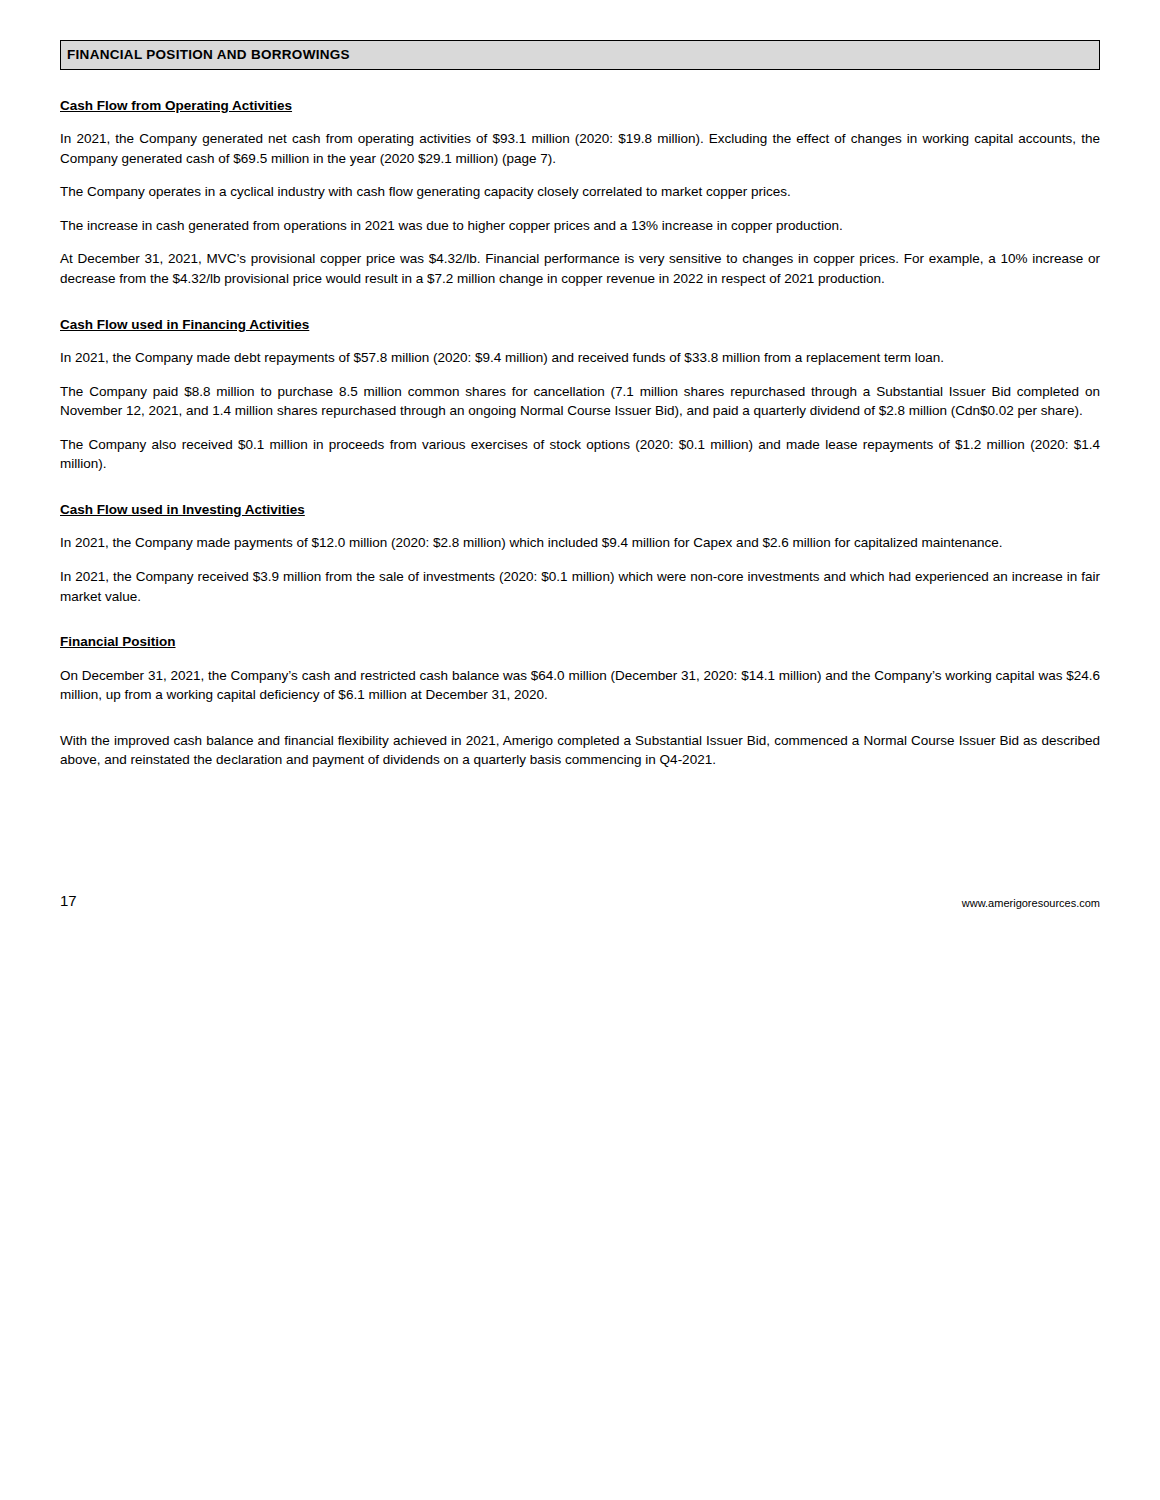FINANCIAL POSITION AND BORROWINGS
Cash Flow from Operating Activities
In 2021, the Company generated net cash from operating activities of $93.1 million (2020: $19.8 million). Excluding the effect of changes in working capital accounts, the Company generated cash of $69.5 million in the year (2020 $29.1 million) (page 7).
The Company operates in a cyclical industry with cash flow generating capacity closely correlated to market copper prices.
The increase in cash generated from operations in 2021 was due to higher copper prices and a 13% increase in copper production.
At December 31, 2021, MVC’s provisional copper price was $4.32/lb. Financial performance is very sensitive to changes in copper prices. For example, a 10% increase or decrease from the $4.32/lb provisional price would result in a $7.2 million change in copper revenue in 2022 in respect of 2021 production.
Cash Flow used in Financing Activities
In 2021, the Company made debt repayments of $57.8 million (2020: $9.4 million) and received funds of $33.8 million from a replacement term loan.
The Company paid $8.8 million to purchase 8.5 million common shares for cancellation (7.1 million shares repurchased through a Substantial Issuer Bid completed on November 12, 2021, and 1.4 million shares repurchased through an ongoing Normal Course Issuer Bid), and paid a quarterly dividend of $2.8 million (Cdn$0.02 per share).
The Company also received $0.1 million in proceeds from various exercises of stock options (2020: $0.1 million) and made lease repayments of $1.2 million (2020: $1.4 million).
Cash Flow used in Investing Activities
In 2021, the Company made payments of $12.0 million (2020: $2.8 million) which included $9.4 million for Capex and $2.6 million for capitalized maintenance.
In 2021, the Company received $3.9 million from the sale of investments (2020: $0.1 million) which were non-core investments and which had experienced an increase in fair market value.
Financial Position
On December 31, 2021, the Company’s cash and restricted cash balance was $64.0 million (December 31, 2020: $14.1 million) and the Company’s working capital was $24.6 million, up from a working capital deficiency of $6.1 million at December 31, 2020.
With the improved cash balance and financial flexibility achieved in 2021, Amerigo completed a Substantial Issuer Bid, commenced a Normal Course Issuer Bid as described above, and reinstated the declaration and payment of dividends on a quarterly basis commencing in Q4-2021.
17 www.amerigoresources.com